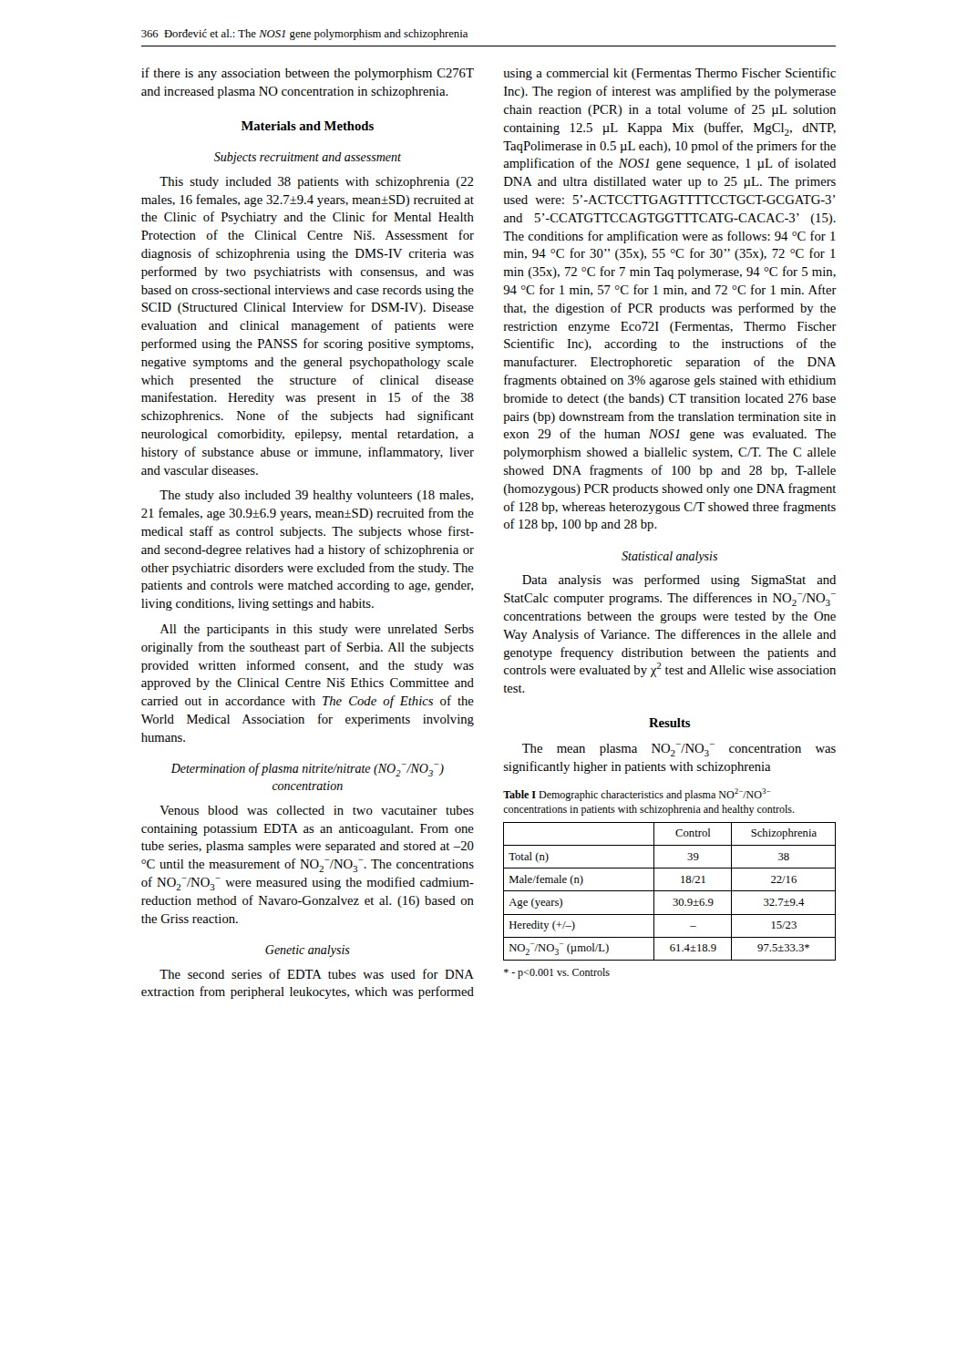366 Đorđević et al.: The NOS1 gene polymorphism and schizophrenia
if there is any association between the polymorphism C276T and increased plasma NO concentration in schizophrenia.
Materials and Methods
Subjects recruitment and assessment
This study included 38 patients with schizophrenia (22 males, 16 females, age 32.7±9.4 years, mean±SD) recruited at the Clinic of Psychiatry and the Clinic for Mental Health Protection of the Clinical Centre Niš. Assessment for diagnosis of schizophrenia using the DMS-IV criteria was performed by two psychiatrists with consensus, and was based on cross-sectional interviews and case records using the SCID (Structured Clinical Interview for DSM-IV). Disease evaluation and clinical management of patients were performed using the PANSS for scoring positive symptoms, negative symptoms and the general psychopathology scale which presented the structure of clinical disease manifestation. Heredity was present in 15 of the 38 schizophrenics. None of the subjects had significant neurological comorbidity, epilepsy, mental retardation, a history of substance abuse or immune, inflammatory, liver and vascular diseases.
The study also included 39 healthy volunteers (18 males, 21 females, age 30.9±6.9 years, mean±SD) recruited from the medical staff as control subjects. The subjects whose first- and second-degree relatives had a history of schizophrenia or other psychiatric disorders were excluded from the study. The patients and controls were matched according to age, gender, living conditions, living settings and habits.
All the participants in this study were unrelated Serbs originally from the southeast part of Serbia. All the subjects provided written informed consent, and the study was approved by the Clinical Centre Niš Ethics Committee and carried out in accordance with The Code of Ethics of the World Medical Association for experiments involving humans.
Determination of plasma nitrite/nitrate (NO2−/NO3−) concentration
Venous blood was collected in two vacutainer tubes containing potassium EDTA as an anticoagulant. From one tube series, plasma samples were separated and stored at –20 °C until the measurement of NO2−/NO3−. The concentrations of NO2−/NO3− were measured using the modified cadmium-reduction method of Navaro-Gonzalvez et al. (16) based on the Griss reaction.
Genetic analysis
The second series of EDTA tubes was used for DNA extraction from peripheral leukocytes, which was performed using a commercial kit (Fermentas Thermo Fischer Scientific Inc). The region of interest was amplified by the polymerase chain reaction (PCR) in a total volume of 25 µL solution containing 12.5 µL Kappa Mix (buffer, MgCl2, dNTP, TaqPolimerase in 0.5 µL each), 10 pmol of the primers for the amplification of the NOS1 gene sequence, 1 µL of isolated DNA and ultra distillated water up to 25 µL. The primers used were: 5’-ACTCCTTGAGTTTTCCTGCT-GCGATG-3’ and 5’-CCATGTTCCAGTGGTTTCATG-CACAC-3’ (15). The conditions for amplification were as follows: 94 °C for 1 min, 94 °C for 30’’ (35x), 55 °C for 30’’ (35x), 72 °C for 1 min (35x), 72 °C for 7 min Taq polymerase, 94 °C for 5 min, 94 °C for 1 min, 57 °C for 1 min, and 72 °C for 1 min. After that, the digestion of PCR products was performed by the restriction enzyme Eco72I (Fermentas, Thermo Fischer Scientific Inc), according to the instructions of the manufacturer. Electrophoretic separation of the DNA fragments obtained on 3% agarose gels stained with ethidium bromide to detect (the bands) CT transition located 276 base pairs (bp) downstream from the translation termination site in exon 29 of the human NOS1 gene was evaluated. The polymorphism showed a biallelic system, C/T. The C allele showed DNA fragments of 100 bp and 28 bp, T-allele (homozygous) PCR products showed only one DNA fragment of 128 bp, whereas heterozygous C/T showed three fragments of 128 bp, 100 bp and 28 bp.
Statistical analysis
Data analysis was performed using SigmaStat and StatCalc computer programs. The differences in NO2−/NO3− concentrations between the groups were tested by the One Way Analysis of Variance. The differences in the allele and genotype frequency distribution between the patients and controls were evaluated by χ2 test and Allelic wise association test.
Results
The mean plasma NO2−/NO3− concentration was significantly higher in patients with schizophrenia
Table I Demographic characteristics and plasma NO 2− /NO 3− concentrations in patients with schizophrenia and healthy controls.
| | Control | Schizophrenia |
| --- | --- | --- |
| Total (n) | 39 | 38 |
| Male/female (n) | 18/21 | 22/16 |
| Age (years) | 30.9±6.9 | 32.7±9.4 |
| Heredity (+/–) | – | 15/23 |
| NO 2 − /NO 3 − (µmol/L) | 61.4±18.9 | 97.5±33.3* |
* - p<0.001 vs. Controls